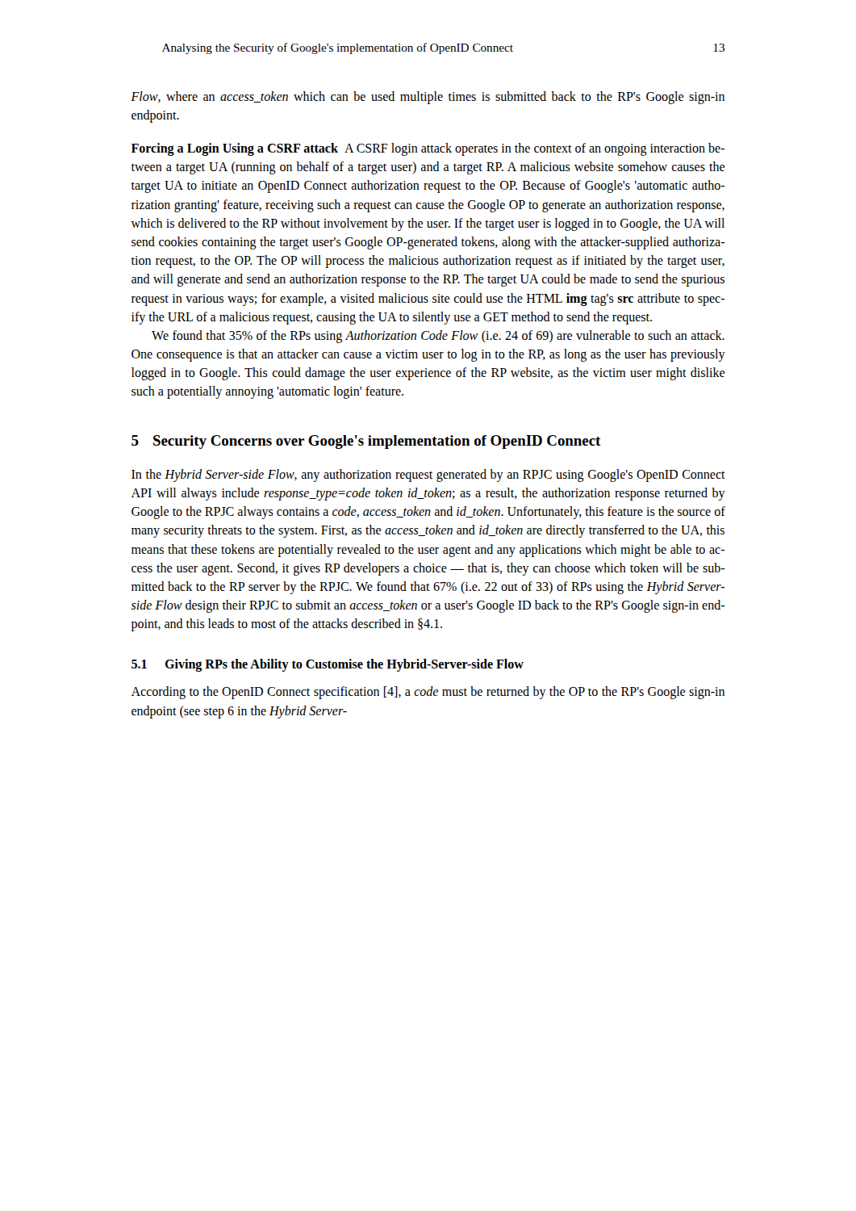Analysing the Security of Google's implementation of OpenID Connect 13
Flow, where an access_token which can be used multiple times is submitted back to the RP's Google sign-in endpoint.
Forcing a Login Using a CSRF attack A CSRF login attack operates in the context of an ongoing interaction between a target UA (running on behalf of a target user) and a target RP. A malicious website somehow causes the target UA to initiate an OpenID Connect authorization request to the OP. Because of Google's 'automatic authorization granting' feature, receiving such a request can cause the Google OP to generate an authorization response, which is delivered to the RP without involvement by the user. If the target user is logged in to Google, the UA will send cookies containing the target user's Google OP-generated tokens, along with the attacker-supplied authorization request, to the OP. The OP will process the malicious authorization request as if initiated by the target user, and will generate and send an authorization response to the RP. The target UA could be made to send the spurious request in various ways; for example, a visited malicious site could use the HTML img tag's src attribute to specify the URL of a malicious request, causing the UA to silently use a GET method to send the request.
We found that 35% of the RPs using Authorization Code Flow (i.e. 24 of 69) are vulnerable to such an attack. One consequence is that an attacker can cause a victim user to log in to the RP, as long as the user has previously logged in to Google. This could damage the user experience of the RP website, as the victim user might dislike such a potentially annoying 'automatic login' feature.
5 Security Concerns over Google's implementation of OpenID Connect
In the Hybrid Server-side Flow, any authorization request generated by an RPJC using Google's OpenID Connect API will always include response_type=code token id_token; as a result, the authorization response returned by Google to the RPJC always contains a code, access_token and id_token. Unfortunately, this feature is the source of many security threats to the system. First, as the access_token and id_token are directly transferred to the UA, this means that these tokens are potentially revealed to the user agent and any applications which might be able to access the user agent. Second, it gives RP developers a choice — that is, they can choose which token will be submitted back to the RP server by the RPJC. We found that 67% (i.e. 22 out of 33) of RPs using the Hybrid Server-side Flow design their RPJC to submit an access_token or a user's Google ID back to the RP's Google sign-in endpoint, and this leads to most of the attacks described in §4.1.
5.1 Giving RPs the Ability to Customise the Hybrid-Server-side Flow
According to the OpenID Connect specification [4], a code must be returned by the OP to the RP's Google sign-in endpoint (see step 6 in the Hybrid Server-